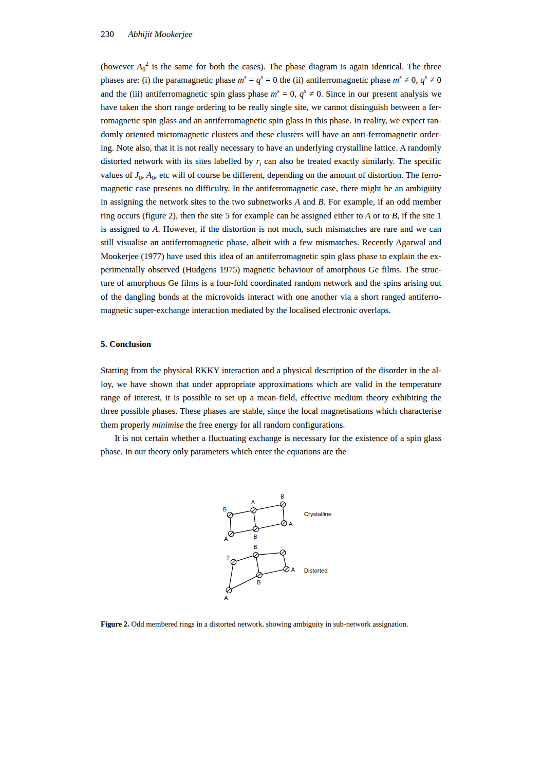230 Abhijit Mookerjee
(however A02 is the same for both the cases). The phase diagram is again identical. The three phases are: (i) the paramagnetic phase ms = qs = 0 the (ii) antiferromagnetic phase ms ≠ 0, qs ≠ 0 and the (iii) antiferromagnetic spin glass phase ms = 0, qs ≠ 0. Since in our present analysis we have taken the short range ordering to be really single site, we cannot distinguish between a ferromagnetic spin glass and an antiferromagnetic spin glass in this phase. In reality, we expect randomly oriented mictomagnetic clusters and these clusters will have an anti-ferromagnetic ordering. Note also, that it is not really necessary to have an underlying crystalline lattice. A randomly distorted network with its sites labelled by ri can also be treated exactly similarly. The specific values of J0, A0, etc will of course be different, depending on the amount of distortion. The ferromagnetic case presents no difficulty. In the antiferromagnetic case, there might be an ambiguity in assigning the network sites to the two subnetworks A and B. For example, if an odd member ring occurs (figure 2), then the site 5 for example can be assigned either to A or to B, if the site 1 is assigned to A. However, if the distortion is not much, such mismatches are rare and we can still visualise an antiferromagnetic phase, albeit with a few mismatches. Recently Agarwal and Mookerjee (1977) have used this idea of an antiferromagnetic spin glass phase to explain the experimentally observed (Hudgens 1975) magnetic behaviour of amorphous Ge films. The structure of amorphous Ge films is a four-fold coordinated random network and the spins arising out of the dangling bonds at the microvoids interact with one another via a short ranged antiferromagnetic super-exchange interaction mediated by the localised electronic overlaps.
5. Conclusion
Starting from the physical RKKY interaction and a physical description of the disorder in the alloy, we have shown that under appropriate approximations which are valid in the temperature range of interest, it is possible to set up a mean-field, effective medium theory exhibiting the three possible phases. These phases are stable, since the local magnetisations which characterise them properly minimise the free energy for all random configurations.
It is not certain whether a fluctuating exchange is necessary for the existence of a spin glass phase. In our theory only parameters which enter the equations are the
B A B A B A Crystalline ? B A B A Distorted
Figure 2. Odd membered rings in a distorted network, showing ambiguity in sub-network assignation.